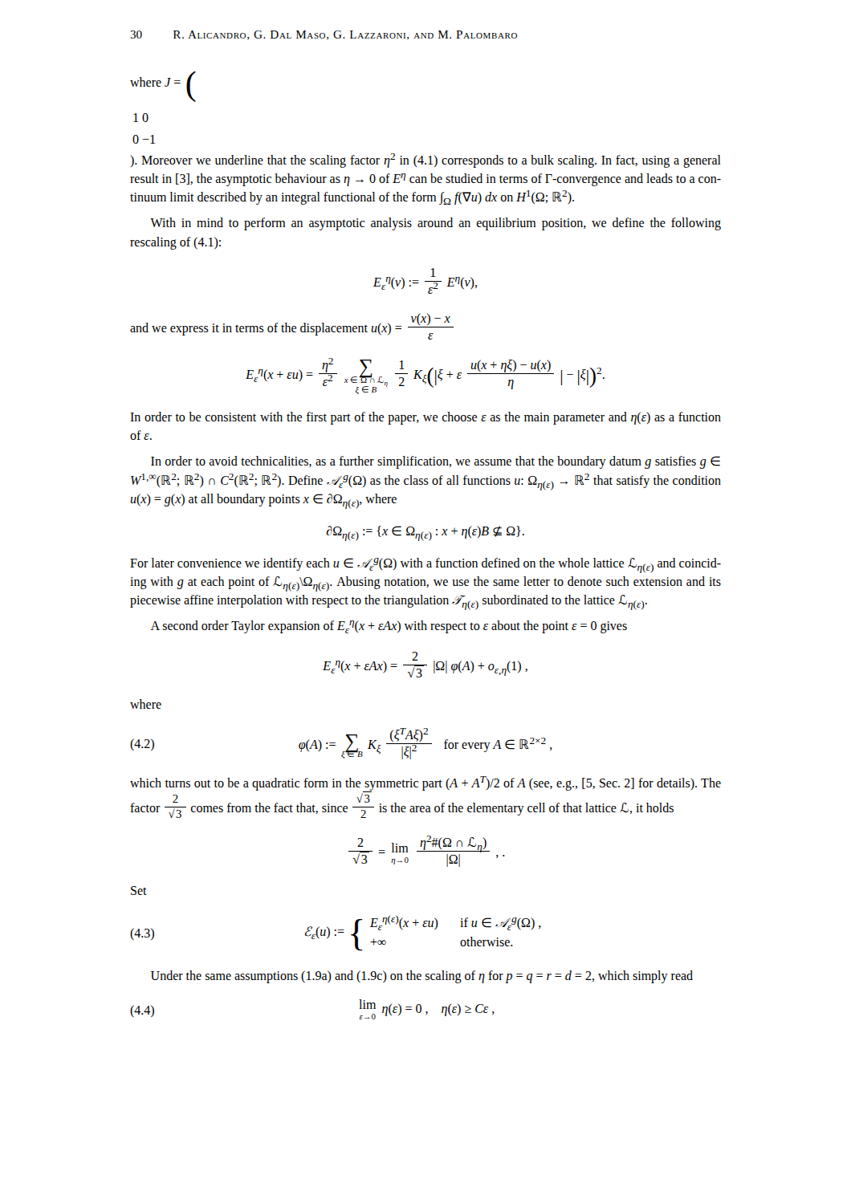30 R. Alicandro, G. Dal Maso, G. Lazzaroni, and M. Palombaro
where J = (
| 1 | 0 |
| 0 | −1 |
). Moreover we underline that the scaling factor η2 in (4.1) corresponds to a bulk scaling. In fact, using a general result in [3], the asymptotic behaviour as η → 0 of Eη can be studied in terms of Γ-convergence and leads to a continuum limit described by an integral functional of the form ∫Ω f(∇u) dx on H1(Ω; ℝ2).
With in mind to perform an asymptotic analysis around an equilibrium position, we define the following rescaling of (4.1):
Eεη(v) := 1 ε2 Eη(v),
and we express it in terms of the displacement u(x) = v(x) − x ε
Eεη(x + εu) = η2 ε2 ∑x ∈ Ω ∩ ℒη ξ ∈ B 12 Kξ(|ξ + ε u(x + ηξ) − u(x) η | − |ξ|)2.
In order to be consistent with the first part of the paper, we choose ε as the main parameter and η(ε) as a function of ε.
In order to avoid technicalities, as a further simplification, we assume that the boundary datum g satisfies g ∈ W1,∞(ℝ2; ℝ2) ∩ C2(ℝ2; ℝ2). Define 𝒜εg(Ω) as the class of all functions u: Ωη(ε) → ℝ2 that satisfy the condition u(x) = g(x) at all boundary points x ∈ ∂Ωη(ε), where
∂Ωη(ε) := {x ∈ Ωη(ε) : x + η(ε)B ⊈ Ω}.
For later convenience we identify each u ∈ 𝒜εg(Ω) with a function defined on the whole lattice ℒη(ε) and coinciding with g at each point of ℒη(ε)\Ωη(ε). Abusing notation, we use the same letter to denote such extension and its piecewise affine interpolation with respect to the triangulation 𝒯η(ε) subordinated to the lattice ℒη(ε).
A second order Taylor expansion of Eεη(x + εAx) with respect to ε about the point ε = 0 gives
Eεη(x + εAx) = 2√3 |Ω| φ(A) + oε,η(1) ,
where
(4.2) φ(A) := ∑ξ ∈ B Kξ (ξTAξ)2|ξ|2 for every A ∈ ℝ2×2 ,
which turns out to be a quadratic form in the symmetric part (A + AT)/2 of A (see, e.g., [5, Sec. 2] for details). The factor 2√3 comes from the fact that, since √32 is the area of the elementary cell of that lattice ℒ, it holds
2√3 = lim η→0 η2#(Ω ∩ ℒη)|Ω| , .
Set
(4.3) ℰε(u) := {
| E ε η ( ε ) ( x + εu ) | if u ∈ 𝒜 ε g (Ω) , |
| +∞ | otherwise. |
Under the same assumptions (1.9a) and (1.9c) on the scaling of η for p = q = r = d = 2, which simply read
(4.4) lim ε→0 η(ε) = 0 , η(ε) ≥ Cε ,